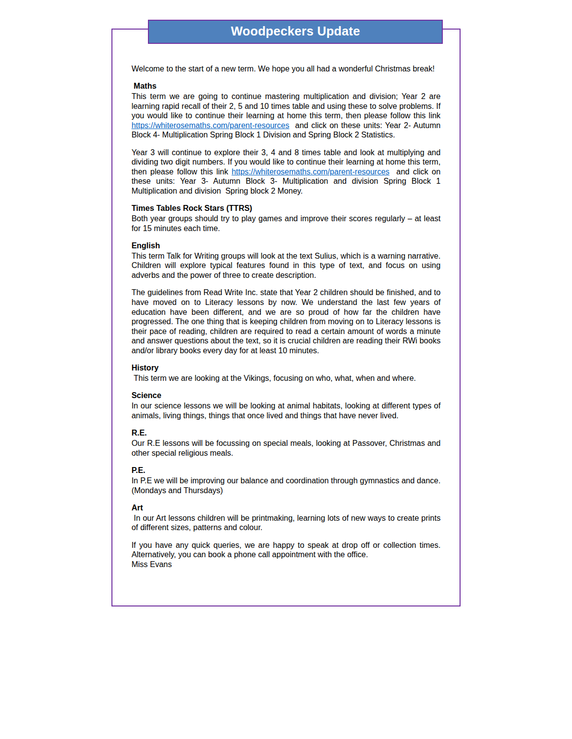Woodpeckers Update
Welcome to the start of a new term. We hope you all had a wonderful Christmas break!
Maths
This term we are going to continue mastering multiplication and division; Year 2 are learning rapid recall of their 2, 5 and 10 times table and using these to solve problems. If you would like to continue their learning at home this term, then please follow this link https://whiterosemaths.com/parent-resources and click on these units: Year 2- Autumn Block 4- Multiplication Spring Block 1 Division and Spring Block 2 Statistics.
Year 3 will continue to explore their 3, 4 and 8 times table and look at multiplying and dividing two digit numbers. If you would like to continue their learning at home this term, then please follow this link https://whiterosemaths.com/parent-resources and click on these units: Year 3- Autumn Block 3- Multiplication and division Spring Block 1 Multiplication and division Spring block 2 Money.
Times Tables Rock Stars (TTRS)
Both year groups should try to play games and improve their scores regularly – at least for 15 minutes each time.
English
This term Talk for Writing groups will look at the text Sulius, which is a warning narrative. Children will explore typical features found in this type of text, and focus on using adverbs and the power of three to create description.
The guidelines from Read Write Inc. state that Year 2 children should be finished, and to have moved on to Literacy lessons by now. We understand the last few years of education have been different, and we are so proud of how far the children have progressed. The one thing that is keeping children from moving on to Literacy lessons is their pace of reading, children are required to read a certain amount of words a minute and answer questions about the text, so it is crucial children are reading their RWi books and/or library books every day for at least 10 minutes.
History
This term we are looking at the Vikings, focusing on who, what, when and where.
Science
In our science lessons we will be looking at animal habitats, looking at different types of animals, living things, things that once lived and things that have never lived.
R.E.
Our R.E lessons will be focussing on special meals, looking at Passover, Christmas and other special religious meals.
P.E.
In P.E we will be improving our balance and coordination through gymnastics and dance. (Mondays and Thursdays)
Art
In our Art lessons children will be printmaking, learning lots of new ways to create prints of different sizes, patterns and colour.
If you have any quick queries, we are happy to speak at drop off or collection times. Alternatively, you can book a phone call appointment with the office.
Miss Evans